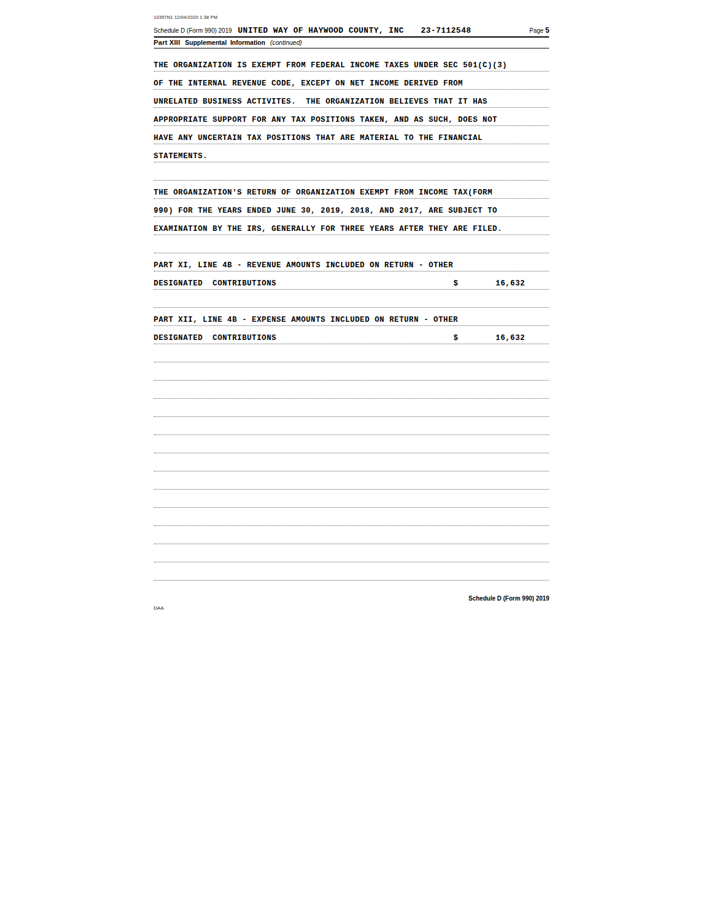10357N1 12/04/2020 1:38 PM
Schedule D (Form 990) 2019 UNITED WAY OF HAYWOOD COUNTY, INC 23-7112548
Page 5
Part XIII Supplemental Information (continued)
THE ORGANIZATION IS EXEMPT FROM FEDERAL INCOME TAXES UNDER SEC 501(C)(3)
OF THE INTERNAL REVENUE CODE, EXCEPT ON NET INCOME DERIVED FROM
UNRELATED BUSINESS ACTIVITES. THE ORGANIZATION BELIEVES THAT IT HAS
APPROPRIATE SUPPORT FOR ANY TAX POSITIONS TAKEN, AND AS SUCH, DOES NOT
HAVE ANY UNCERTAIN TAX POSITIONS THAT ARE MATERIAL TO THE FINANCIAL
STATEMENTS.
THE ORGANIZATION'S RETURN OF ORGANIZATION EXEMPT FROM INCOME TAX(FORM
990) FOR THE YEARS ENDED JUNE 30, 2019, 2018, AND 2017, ARE SUBJECT TO
EXAMINATION BY THE IRS, GENERALLY FOR THREE YEARS AFTER THEY ARE FILED.
PART XI, LINE 4B - REVENUE AMOUNTS INCLUDED ON RETURN - OTHER
DESIGNATED CONTRIBUTIONS
$
16,632
PART XII, LINE 4B - EXPENSE AMOUNTS INCLUDED ON RETURN - OTHER
DESIGNATED CONTRIBUTIONS
$
16,632
Schedule D (Form 990) 2019
DAA